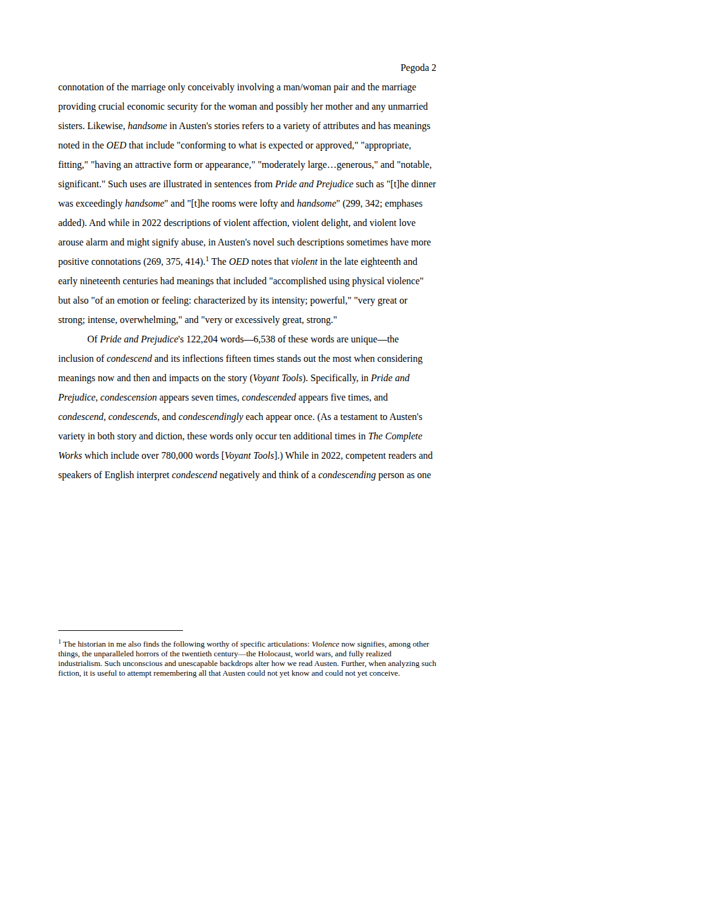Pegoda 2
connotation of the marriage only conceivably involving a man/woman pair and the marriage providing crucial economic security for the woman and possibly her mother and any unmarried sisters. Likewise, handsome in Austen's stories refers to a variety of attributes and has meanings noted in the OED that include "conforming to what is expected or approved," "appropriate, fitting," "having an attractive form or appearance," "moderately large…generous," and "notable, significant." Such uses are illustrated in sentences from Pride and Prejudice such as "[t]he dinner was exceedingly handsome" and "[t]he rooms were lofty and handsome" (299, 342; emphases added). And while in 2022 descriptions of violent affection, violent delight, and violent love arouse alarm and might signify abuse, in Austen's novel such descriptions sometimes have more positive connotations (269, 375, 414).1 The OED notes that violent in the late eighteenth and early nineteenth centuries had meanings that included "accomplished using physical violence" but also "of an emotion or feeling: characterized by its intensity; powerful," "very great or strong; intense, overwhelming," and "very or excessively great, strong."
Of Pride and Prejudice's 122,204 words—6,538 of these words are unique—the inclusion of condescend and its inflections fifteen times stands out the most when considering meanings now and then and impacts on the story (Voyant Tools). Specifically, in Pride and Prejudice, condescension appears seven times, condescended appears five times, and condescend, condescends, and condescendingly each appear once. (As a testament to Austen's variety in both story and diction, these words only occur ten additional times in The Complete Works which include over 780,000 words [Voyant Tools].) While in 2022, competent readers and speakers of English interpret condescend negatively and think of a condescending person as one
1 The historian in me also finds the following worthy of specific articulations: Violence now signifies, among other things, the unparalleled horrors of the twentieth century—the Holocaust, world wars, and fully realized industrialism. Such unconscious and unescapable backdrops alter how we read Austen. Further, when analyzing such fiction, it is useful to attempt remembering all that Austen could not yet know and could not yet conceive.